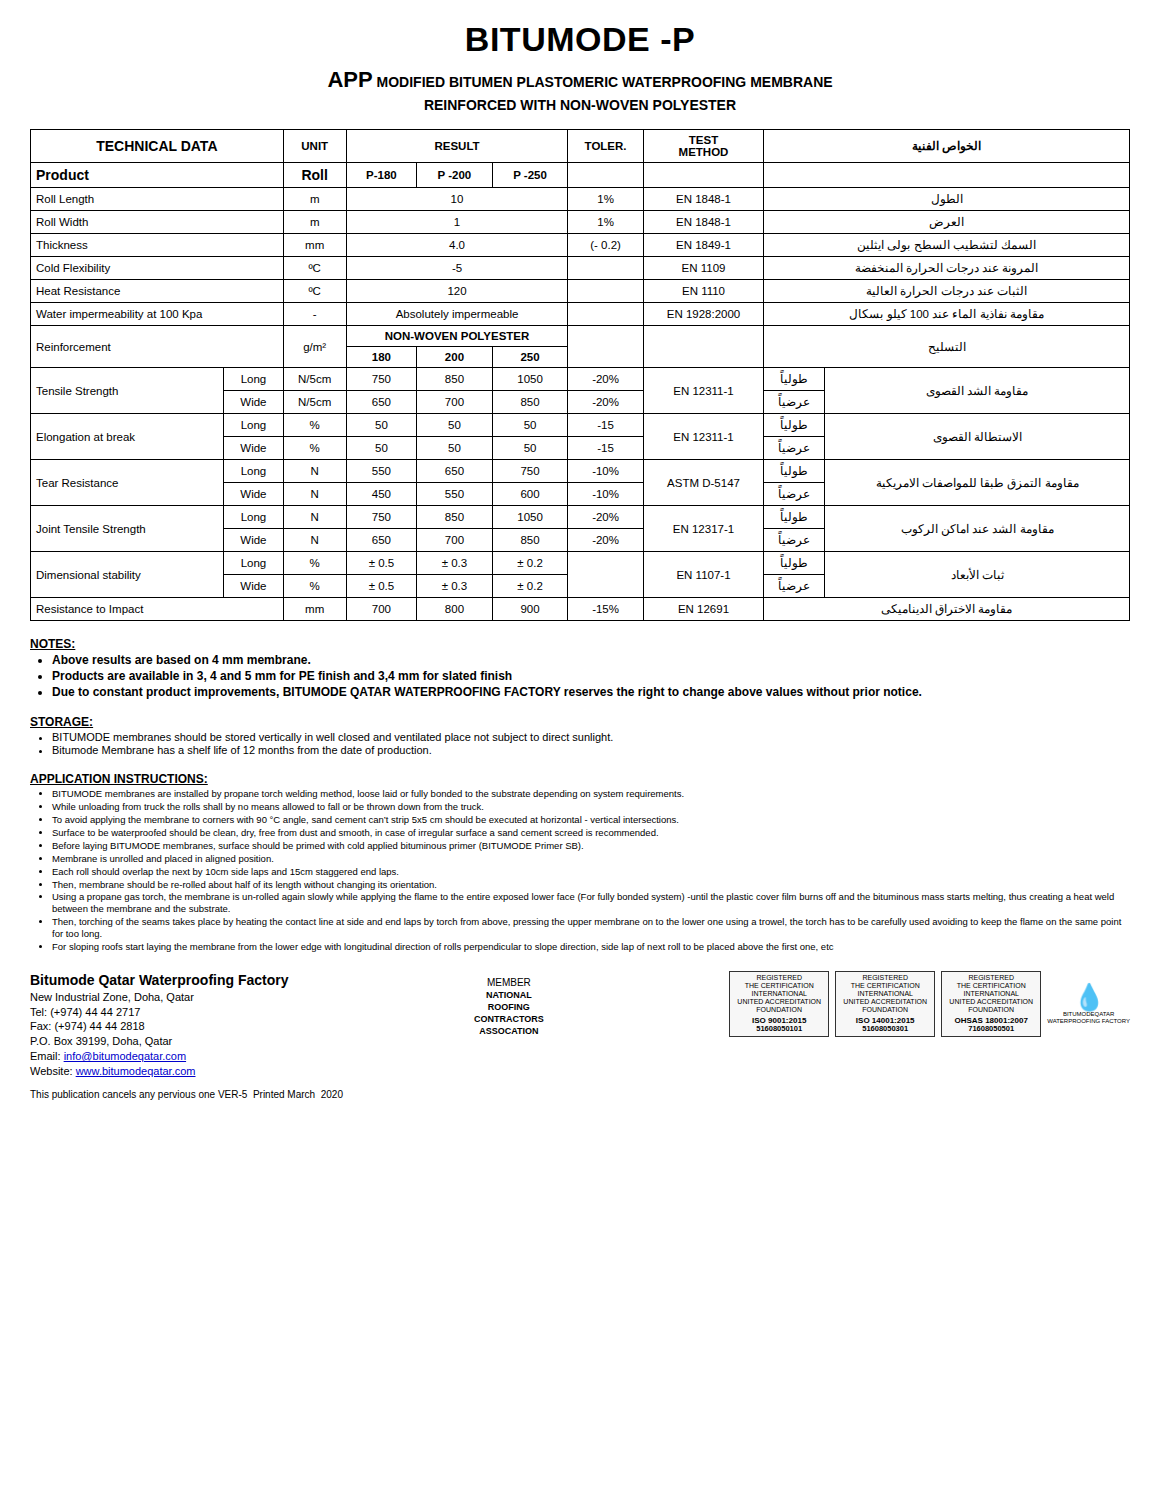BITUMODE -P
APP MODIFIED BITUMEN PLASTOMERIC WATERPROOFING MEMBRANE
REINFORCED WITH NON-WOVEN POLYESTER
| TECHNICAL DATA | UNIT | RESULT | TOLER. | TEST METHOD | الخواص الفنية |
| --- | --- | --- | --- | --- | --- |
| Product | Roll | P-180 | P -200 | P -250 | | | |
| Roll Length | m | 10 | 1% | EN 1848-1 | الطول |
| Roll Width | m | 1 | 1% | EN 1848-1 | العرض |
| Thickness | mm | 4.0 | (- 0.2) | EN 1849-1 | السمك لتشطيب السطح بولى ايثلين |
| Cold Flexibility | ºC | -5 | | EN 1109 | المرونة عند درجات الحرارة المنخفضة |
| Heat Resistance | ºC | 120 | | EN 1110 | الثبات عند درجات الحرارة العالية |
| Water impermeability at 100 Kpa | - | Absolutely impermeable | | EN 1928:2000 | مقاومة نفاذية الماء عند 100 كيلو بسكال |
| Reinforcement | g/m² | NON-WOVEN POLYESTER | | | التسليح |
| 180 | 200 | 250 |
| Tensile Strength | Long | N/5cm | 750 | 850 | 1050 | -20% | EN 12311-1 | طولياً | مقاومة الشد القصوى |
| Wide | N/5cm | 650 | 700 | 850 | -20% | عرضياً |
| Elongation at break | Long | % | 50 | 50 | 50 | -15 | EN 12311-1 | طولياً | الاستطالة القصوى |
| Wide | % | 50 | 50 | 50 | -15 | عرضياً |
| Tear Resistance | Long | N | 550 | 650 | 750 | -10% | ASTM D-5147 | طولياً | مقاومة التمزق طبقا للمواصفات الامريكية |
| Wide | N | 450 | 550 | 600 | -10% | عرضياً |
| Joint Tensile Strength | Long | N | 750 | 850 | 1050 | -20% | EN 12317-1 | طولياً | مقاومة الشد عند اماكن الركوب |
| Wide | N | 650 | 700 | 850 | -20% | عرضياً |
| Dimensional stability | Long | % | ± 0.5 | ± 0.3 | ± 0.2 | | EN 1107-1 | طولياً | ثبات الأبعاد |
| Wide | % | ± 0.5 | ± 0.3 | ± 0.2 | عرضياً |
| Resistance to Impact | mm | 700 | 800 | 900 | -15% | EN 12691 | مقاومة الاختراق الديناميكى |
NOTES:
Above results are based on 4 mm membrane.
Products are available in 3, 4 and 5 mm for PE finish and 3,4 mm for slated finish
Due to constant product improvements, BITUMODE QATAR WATERPROOFING FACTORY reserves the right to change above values without prior notice.
STORAGE:
BITUMODE membranes should be stored vertically in well closed and ventilated place not subject to direct sunlight.
Bitumode Membrane has a shelf life of 12 months from the date of production.
APPLICATION INSTRUCTIONS:
BITUMODE membranes are installed by propane torch welding method, loose laid or fully bonded to the substrate depending on system requirements.
While unloading from truck the rolls shall by no means allowed to fall or be thrown down from the truck.
To avoid applying the membrane to corners with 90 °C angle, sand cement can’t strip 5x5 cm should be executed at horizontal - vertical intersections.
Surface to be waterproofed should be clean, dry, free from dust and smooth, in case of irregular surface a sand cement screed is recommended.
Before laying BITUMODE membranes, surface should be primed with cold applied bituminous primer (BITUMODE Primer SB).
Membrane is unrolled and placed in aligned position.
Each roll should overlap the next by 10cm side laps and 15cm staggered end laps.
Then, membrane should be re-rolled about half of its length without changing its orientation.
Using a propane gas torch, the membrane is un-rolled again slowly while applying the flame to the entire exposed lower face (For fully bonded system) -until the plastic cover film burns off and the bituminous mass starts melting, thus creating a heat weld between the membrane and the substrate.
Then, torching of the seams takes place by heating the contact line at side and end laps by torch from above, pressing the upper membrane on to the lower one using a trowel, the torch has to be carefully used avoiding to keep the flame on the same point for too long.
For sloping roofs start laying the membrane from the lower edge with longitudinal direction of rolls perpendicular to slope direction, side lap of next roll to be placed above the first one, etc
Bitumode Qatar Waterproofing Factory
New Industrial Zone, Doha, Qatar
Tel: (+974) 44 44 2717
Fax: (+974) 44 44 2818
P.O. Box 39199, Doha, Qatar
Email: info@bitumodeqatar.com
Website: www.bitumodeqatar.com
MEMBER
NATIONAL
ROOFING
CONTRACTORS
ASSOCATION
REGISTERED
THE CERTIFICATION
INTERNATIONAL
UNITED ACCREDITATION FOUNDATION
ISO 9001:2015 51608050101
REGISTERED
THE CERTIFICATION
INTERNATIONAL
UNITED ACCREDITATION FOUNDATION
ISO 14001:2015 51608050301
REGISTERED
THE CERTIFICATION
INTERNATIONAL
UNITED ACCREDITATION FOUNDATION
OHSAS 18001:2007 71608050501
💧
BITUMODEQATAR
WATERPROOFING FACTORY
This publication cancels any pervious one VER-5 Printed March 2020